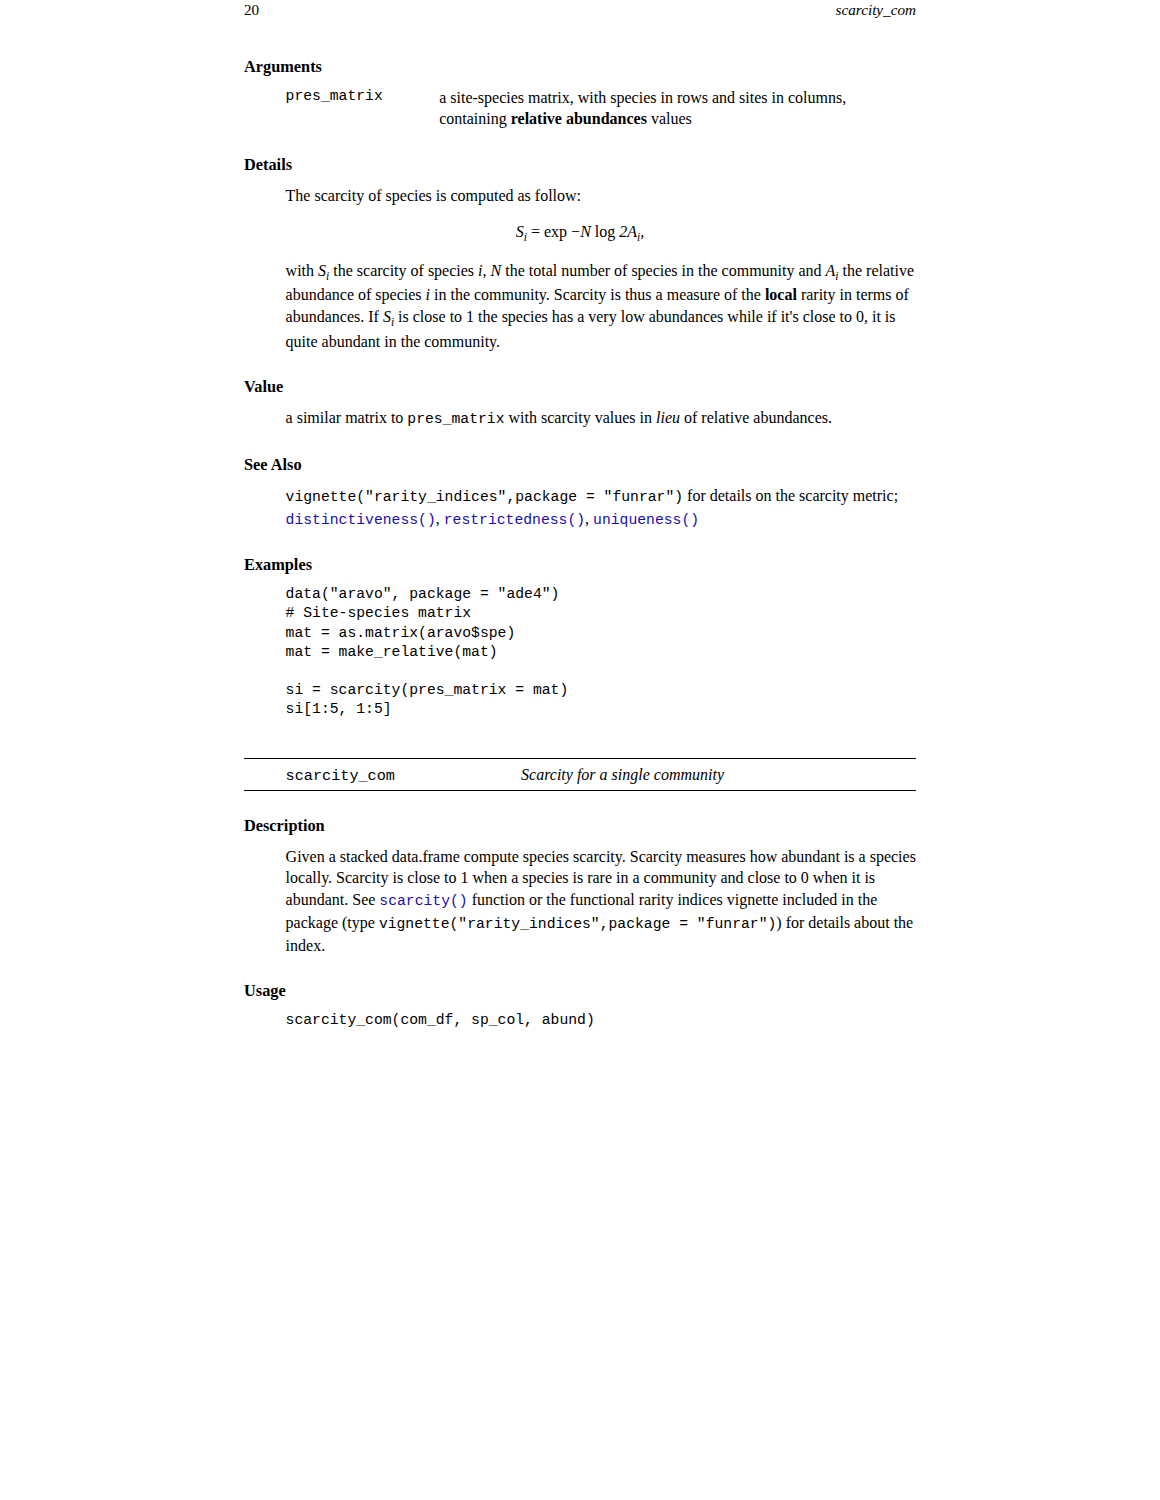20 scarcity_com
Arguments
pres_matrix
a site-species matrix, with species in rows and sites in columns, containing relative abundances values
Details
The scarcity of species is computed as follow:
Si = exp −N log 2Ai,
with Si the scarcity of species i, N the total number of species in the community and Ai the relative abundance of species i in the community. Scarcity is thus a measure of the local rarity in terms of abundances. If Si is close to 1 the species has a very low abundances while if it's close to 0, it is quite abundant in the community.
Value
a similar matrix to pres_matrix with scarcity values in lieu of relative abundances.
See Also
vignette("rarity_indices",package = "funrar") for details on the scarcity metric; distinctiveness(), restrictedness(), uniqueness()
Examples
data("aravo", package = "ade4")
# Site-species matrix
mat = as.matrix(aravo$spe)
mat = make_relative(mat)

si = scarcity(pres_matrix = mat)
si[1:5, 1:5]
scarcity_com Scarcity for a single community
Description
Given a stacked data.frame compute species scarcity. Scarcity measures how abundant is a species locally. Scarcity is close to 1 when a species is rare in a community and close to 0 when it is abundant. See scarcity() function or the functional rarity indices vignette included in the package (type vignette("rarity_indices",package = "funrar")) for details about the index.
Usage
scarcity_com(com_df, sp_col, abund)